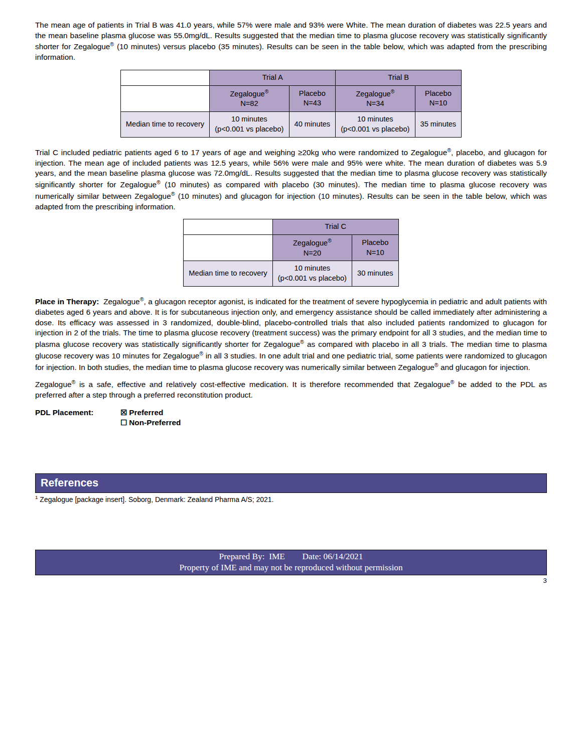The mean age of patients in Trial B was 41.0 years, while 57% were male and 93% were White. The mean duration of diabetes was 22.5 years and the mean baseline plasma glucose was 55.0mg/dL. Results suggested that the median time to plasma glucose recovery was statistically significantly shorter for Zegalogue® (10 minutes) versus placebo (35 minutes). Results can be seen in the table below, which was adapted from the prescribing information.
| | Trial A | Trial B |
| | Zegalogue ® N=82 | Placebo N=43 | Zegalogue ® N=34 | Placebo N=10 |
| Median time to recovery | 10 minutes (p<0.001 vs placebo) | 40 minutes | 10 minutes (p<0.001 vs placebo) | 35 minutes |
Trial C included pediatric patients aged 6 to 17 years of age and weighing ≥20kg who were randomized to Zegalogue®, placebo, and glucagon for injection. The mean age of included patients was 12.5 years, while 56% were male and 95% were white. The mean duration of diabetes was 5.9 years, and the mean baseline plasma glucose was 72.0mg/dL. Results suggested that the median time to plasma glucose recovery was statistically significantly shorter for Zegalogue® (10 minutes) as compared with placebo (30 minutes). The median time to plasma glucose recovery was numerically similar between Zegalogue® (10 minutes) and glucagon for injection (10 minutes). Results can be seen in the table below, which was adapted from the prescribing information.
| | Trial C |
| | Zegalogue ® N=20 | Placebo N=10 |
| Median time to recovery | 10 minutes (p<0.001 vs placebo) | 30 minutes |
Place in Therapy: Zegalogue®, a glucagon receptor agonist, is indicated for the treatment of severe hypoglycemia in pediatric and adult patients with diabetes aged 6 years and above. It is for subcutaneous injection only, and emergency assistance should be called immediately after administering a dose. Its efficacy was assessed in 3 randomized, double-blind, placebo-controlled trials that also included patients randomized to glucagon for injection in 2 of the trials. The time to plasma glucose recovery (treatment success) was the primary endpoint for all 3 studies, and the median time to plasma glucose recovery was statistically significantly shorter for Zegalogue® as compared with placebo in all 3 trials. The median time to plasma glucose recovery was 10 minutes for Zegalogue® in all 3 studies. In one adult trial and one pediatric trial, some patients were randomized to glucagon for injection. In both studies, the median time to plasma glucose recovery was numerically similar between Zegalogue® and glucagon for injection.
Zegalogue® is a safe, effective and relatively cost-effective medication. It is therefore recommended that Zegalogue® be added to the PDL as preferred after a step through a preferred reconstitution product.
PDL Placement:
☒ Preferred
☐ Non-Preferred
References
1 Zegalogue [package insert]. Soborg, Denmark: Zealand Pharma A/S; 2021.
Prepared By: IME Date: 06/14/2021
Property of IME and may not be reproduced without permission
3